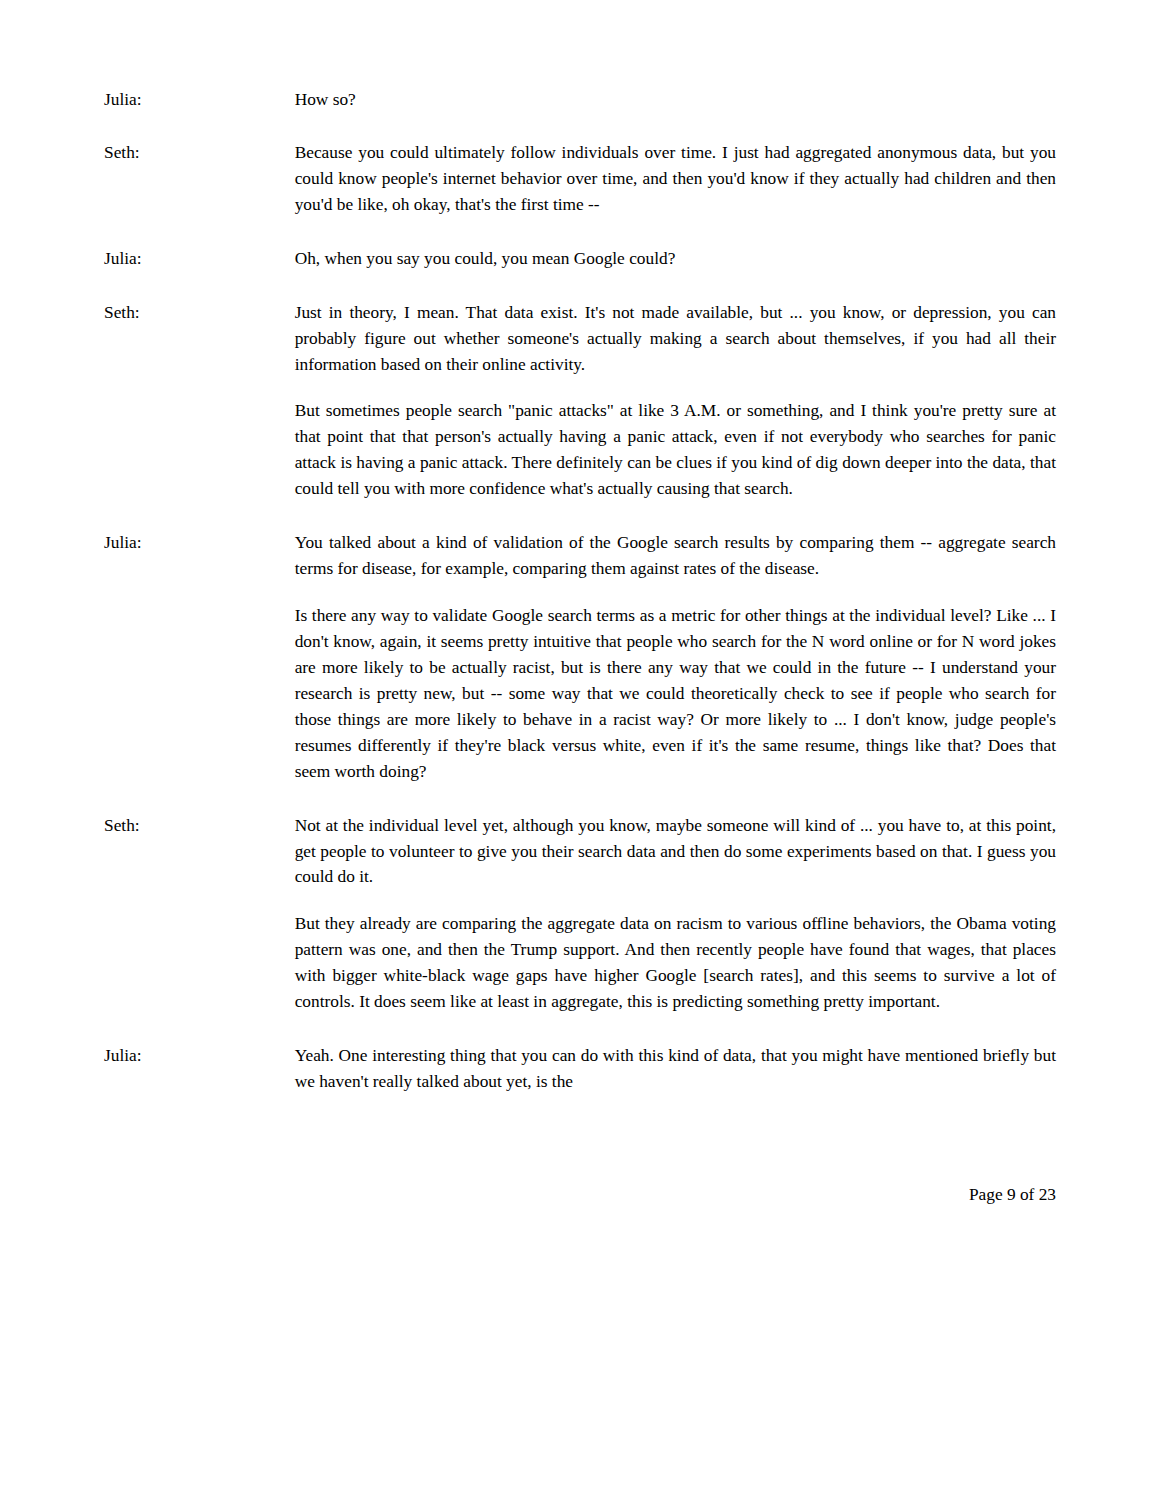Julia:
How so?
Seth:
Because you could ultimately follow individuals over time. I just had aggregated anonymous data, but you could know people's internet behavior over time, and then you'd know if they actually had children and then you'd be like, oh okay, that's the first time --
Julia:
Oh, when you say you could, you mean Google could?
Seth:
Just in theory, I mean. That data exist. It's not made available, but ... you know, or depression, you can probably figure out whether someone's actually making a search about themselves, if you had all their information based on their online activity.
But sometimes people search "panic attacks" at like 3 A.M. or something, and I think you're pretty sure at that point that that person's actually having a panic attack, even if not everybody who searches for panic attack is having a panic attack. There definitely can be clues if you kind of dig down deeper into the data, that could tell you with more confidence what's actually causing that search.
Julia:
You talked about a kind of validation of the Google search results by comparing them -- aggregate search terms for disease, for example, comparing them against rates of the disease.
Is there any way to validate Google search terms as a metric for other things at the individual level? Like ... I don't know, again, it seems pretty intuitive that people who search for the N word online or for N word jokes are more likely to be actually racist, but is there any way that we could in the future -- I understand your research is pretty new, but -- some way that we could theoretically check to see if people who search for those things are more likely to behave in a racist way? Or more likely to ... I don't know, judge people's resumes differently if they're black versus white, even if it's the same resume, things like that? Does that seem worth doing?
Seth:
Not at the individual level yet, although you know, maybe someone will kind of ... you have to, at this point, get people to volunteer to give you their search data and then do some experiments based on that. I guess you could do it.
But they already are comparing the aggregate data on racism to various offline behaviors, the Obama voting pattern was one, and then the Trump support. And then recently people have found that wages, that places with bigger white-black wage gaps have higher Google [search rates], and this seems to survive a lot of controls. It does seem like at least in aggregate, this is predicting something pretty important.
Julia:
Yeah. One interesting thing that you can do with this kind of data, that you might have mentioned briefly but we haven't really talked about yet, is the
Page 9 of 23